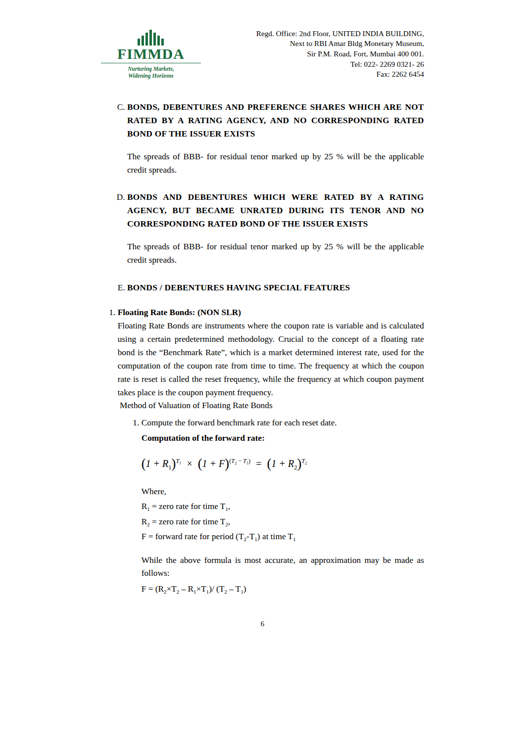FIMMDA
Nurturing Markets,
Widening Horizons
Regd. Office: 2nd Floor, UNITED INDIA BUILDING,
Next to RBI Amar Bldg Monetary Museum,
Sir P.M. Road, Fort, Mumbai 400 001.
Tel: 022- 2269 0321- 26
Fax: 2262 6454
Bonds, Debentures and Preference Shares which are not rated by a rating agency, and no corresponding rated bond of the issuer exists
The spreads of BBB- for residual tenor marked up by 25 % will be the applicable credit spreads.
Bonds and Debentures which were rated by a rating agency, but became unrated during its tenor and no corresponding rated bond of the issuer exists
The spreads of BBB- for residual tenor marked up by 25 % will be the applicable credit spreads.
Bonds / Debentures having special features
Floating Rate Bonds: (NON SLR)
Floating Rate Bonds are instruments where the coupon rate is variable and is calculated using a certain predetermined methodology. Crucial to the concept of a floating rate bond is the “Benchmark Rate”, which is a market determined interest rate, used for the computation of the coupon rate from time to time. The frequency at which the coupon rate is reset is called the reset frequency, while the frequency at which coupon payment takes place is the coupon payment frequency.
Method of Valuation of Floating Rate Bonds
Compute the forward benchmark rate for each reset date.
Computation of the forward rate:
(1 + R1)T1 × (1 + F)(T2 − T1) = (1 + R2)T2
Where,
R1 = zero rate for time T1,
R2 = zero rate for time T2,
F = forward rate for period (T2-T1) at time T1
While the above formula is most accurate, an approximation may be made as follows:
F = (R2×T2 – R1×T1)/ (T2 – T1)
6